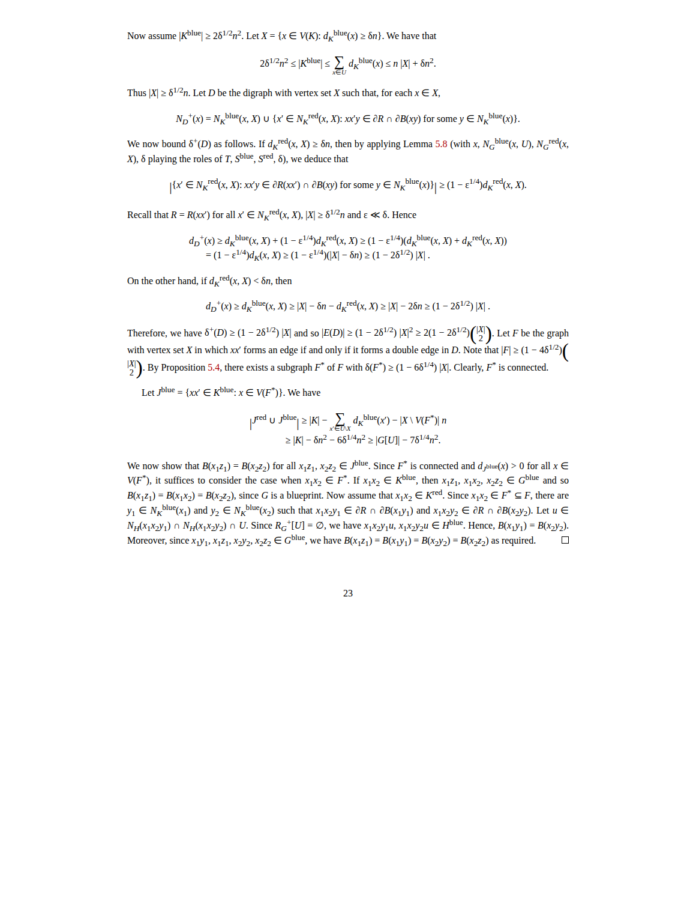Now assume |Kblue| ≥ 2δ1/2n2. Let X = {x ∈ V(K): dKblue(x) ≥ δn}. We have that
2δ1/2n2 ≤ |Kblue| ≤ ∑x∈U dKblue(x) ≤ n |X| + δn2.
Thus |X| ≥ δ1/2n. Let D be the digraph with vertex set X such that, for each x ∈ X,
ND+(x) = NKblue(x, X) ∪ {x′ ∈ NKred(x, X): xx′y ∈ ∂R ∩ ∂B(xy) for some y ∈ NKblue(x)}.
We now bound δ+(D) as follows. If dKred(x, X) ≥ δn, then by applying Lemma 5.8 (with x, NGblue(x, U), NGred(x, X), δ playing the roles of T, Sblue, Sred, δ), we deduce that
|{x′ ∈ NKred(x, X): xx′y ∈ ∂R(xx′) ∩ ∂B(xy) for some y ∈ NKblue(x)}| ≥ (1 − ε1/4)dKred(x, X).
Recall that R = R(xx′) for all x′ ∈ NKred(x, X), |X| ≥ δ1/2n and ε ≪ δ. Hence
dD+(x) ≥ dKblue(x, X) + (1 − ε1/4)dKred(x, X) ≥ (1 − ε1/4)(dKblue(x, X) + dKred(x, X)) = (1 − ε1/4)dK(x, X) ≥ (1 − ε1/4)(|X| − δn) ≥ (1 − 2δ1/2) |X| .
On the other hand, if dKred(x, X) < δn, then
dD+(x) ≥ dKblue(x, X) ≥ |X| − δn − dKred(x, X) ≥ |X| − 2δn ≥ (1 − 2δ1/2) |X| .
Therefore, we have δ+(D) ≥ (1 − 2δ1/2) |X| and so |E(D)| ≥ (1 − 2δ1/2) |X|2 ≥ 2(1 − 2δ1/2)(|X|2). Let F be the graph with vertex set X in which xx′ forms an edge if and only if it forms a double edge in D. Note that |F| ≥ (1 − 4δ1/2)(|X|2). By Proposition 5.4, there exists a subgraph F* of F with δ(F*) ≥ (1 − 6δ1/4) |X|. Clearly, F* is connected.
Let Jblue = {xx′ ∈ Kblue: x ∈ V(F*)}. We have
|Jred ∪ Jblue| ≥ |K| − ∑x′∈U\X dKblue(x′) − |X \ V(F*)| n ≥ |K| − δn2 − 6δ1/4n2 ≥ |G[U]| − 7δ1/4n2.
We now show that B(x1z1) = B(x2z2) for all x1z1, x2z2 ∈ Jblue. Since F* is connected and dJblue(x) > 0 for all x ∈ V(F*), it suffices to consider the case when x1x2 ∈ F*. If x1x2 ∈ Kblue, then x1z1, x1x2, x2z2 ∈ Gblue and so B(x1z1) = B(x1x2) = B(x2z2), since G is a blueprint. Now assume that x1x2 ∈ Kred. Since x1x2 ∈ F* ⊆ F, there are y1 ∈ NKblue(x1) and y2 ∈ NKblue(x2) such that x1x2y1 ∈ ∂R ∩ ∂B(x1y1) and x1x2y2 ∈ ∂R ∩ ∂B(x2y2). Let u ∈ NH(x1x2y1) ∩ NH(x1x2y2) ∩ U. Since RG+[U] = ∅, we have x1x2y1u, x1x2y2u ∈ Hblue. Hence, B(x1y1) = B(x2y2). Moreover, since x1y1, x1z1, x2y2, x2z2 ∈ Gblue, we have B(x1z1) = B(x1y1) = B(x2y2) = B(x2z2) as required.
23